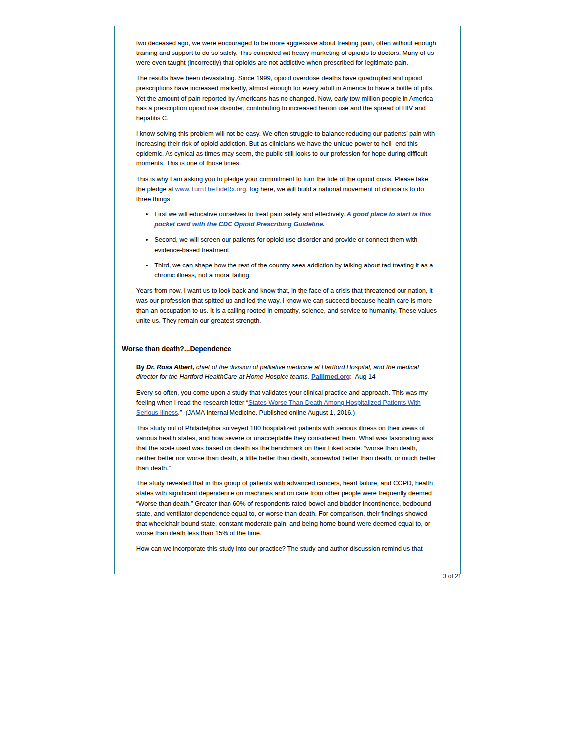two deceased ago, we were encouraged to be more aggressive about treating pain, often without enough training and support to do so safely. This coincided wit heavy marketing of opioids to doctors. Many of us were even taught (incorrectly) that opioids are not addictive when prescribed for legitimate pain.
The results have been devastating. Since 1999, opioid overdose deaths have quadrupled and opioid prescriptions have increased markedly, almost enough for every adult in America to have a bottle of pills. Yet the amount of pain reported by Americans has no changed. Now, early tow million people in America has a prescription opioid use disorder, contributing to increased heroin use and the spread of HIV and hepatitis C.
I know solving this problem will not be easy. We often struggle to balance reducing our patients’ pain with increasing their risk of opioid addiction. But as clinicians we have the unique power to hell- end this epidemic. As cynical as times may seem, the public still looks to our profession for hope during difficult moments. This is one of those times.
This is why I am asking you to pledge your commitment to turn the tide of the opioid crisis. Please take the pledge at www.TurnTheTideRx.org. tog here, we will build a national movement of clinicians to do three things:
First we will educative ourselves to treat pain safely and effectively. A good place to start is this pocket card with the CDC Opioid Prescribing Guideline.
Second, we will screen our patients for opioid use disorder and provide or connect them with evidence-based treatment.
Third, we can shape how the rest of the country sees addiction by talking about tad treating it as a chronic illness, not a moral failing.
Years from now, I want us to look back and know that, in the face of a crisis that threatened our nation, it was our profession that spitted up and led the way. I know we can succeed because health care is more than an occupation to us. It is a calling rooted in empathy, science, and service to humanity. These values unite us. They remain our greatest strength.
Worse than death?...Dependence
By Dr. Ross Albert, chief of the division of palliative medicine at Hartford Hospital, and the medical director for the Hartford HealthCare at Home Hospice teams. Pallimed.org: Aug 14
Every so often, you come upon a study that validates your clinical practice and approach. This was my feeling when I read the research letter “States Worse Than Death Among Hospitalized Patients With Serious Illness.” (JAMA Internal Medicine. Published online August 1, 2016.)
This study out of Philadelphia surveyed 180 hospitalized patients with serious illness on their views of various health states, and how severe or unacceptable they considered them. What was fascinating was that the scale used was based on death as the benchmark on their Likert scale: “worse than death, neither better nor worse than death, a little better than death, somewhat better than death, or much better than death.”
The study revealed that in this group of patients with advanced cancers, heart failure, and COPD, health states with significant dependence on machines and on care from other people were frequently deemed “Worse than death.” Greater than 60% of respondents rated bowel and bladder incontinence, bedbound state, and ventilator dependence equal to, or worse than death. For comparison, their findings showed that wheelchair bound state, constant moderate pain, and being home bound were deemed equal to, or worse than death less than 15% of the time.
How can we incorporate this study into our practice? The study and author discussion remind us that
3 of 21